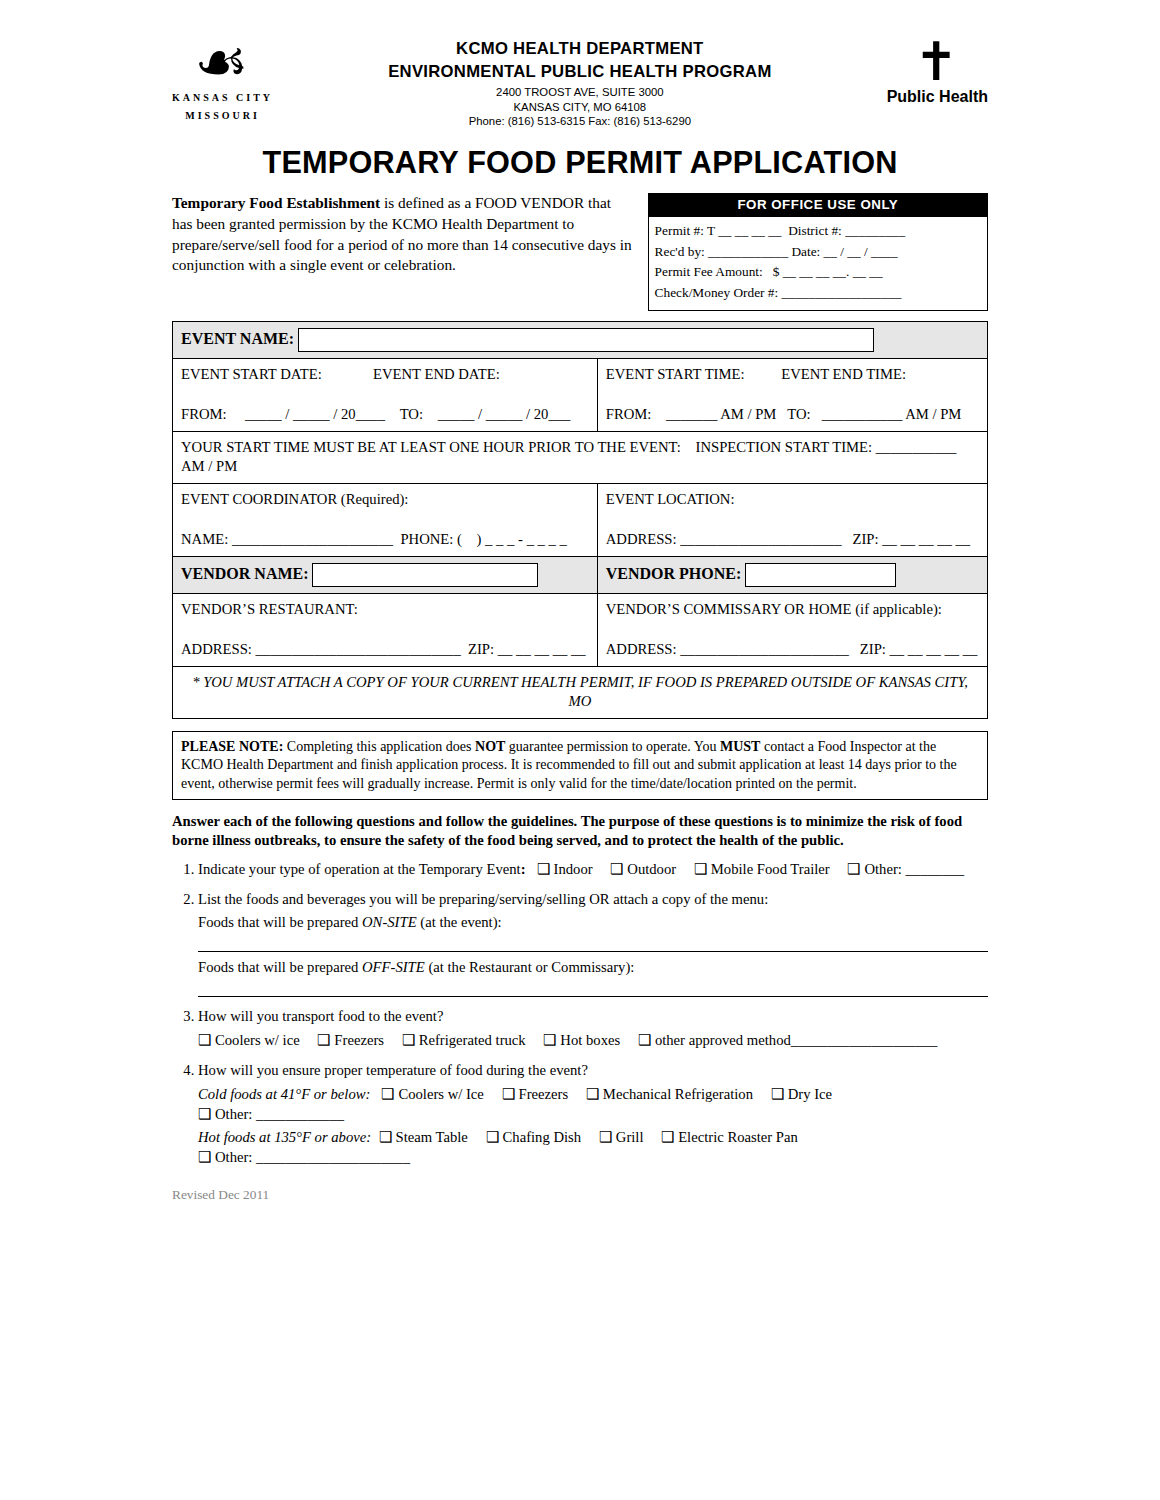☙
KANSAS CITY
MISSOURI
KCMO HEALTH DEPARTMENT
ENVIRONMENTAL PUBLIC HEALTH PROGRAM
2400 TROOST AVE, SUITE 3000
KANSAS CITY, MO 64108
Phone: (816) 513-6315 Fax: (816) 513-6290
✝
Public Health
TEMPORARY FOOD PERMIT APPLICATION
Temporary Food Establishment is defined as a FOOD VENDOR that has been granted permission by the KCMO Health Department to prepare/serve/sell food for a period of no more than 14 consecutive days in conjunction with a single event or celebration.
FOR OFFICE USE ONLY
Permit #: T __ __ __ __ District #: _________
Rec'd by: ____________ Date: __ / __ / ____
Permit Fee Amount: $ __ __ __ __. __ __
Check/Money Order #: __________________
| EVENT NAME: |
| EVENT START DATE: EVENT END DATE: FROM: _____ / _____ / 20____ TO: _____ / _____ / 20___ | EVENT START TIME: EVENT END TIME: FROM: _______ AM / PM TO: ___________ AM / PM |
| YOUR START TIME MUST BE AT LEAST ONE HOUR PRIOR TO THE EVENT: INSPECTION START TIME: ___________ AM / PM |
| EVENT COORDINATOR (Required): NAME: ______________________ PHONE: ( ) _ _ _ - _ _ _ _ | EVENT LOCATION: ADDRESS: ______________________ ZIP: __ __ __ __ __ |
| VENDOR NAME: | VENDOR PHONE: |
| VENDOR’S RESTAURANT: ADDRESS: ____________________________ ZIP: __ __ __ __ __ | VENDOR’S COMMISSARY OR HOME (if applicable): ADDRESS: _______________________ ZIP: __ __ __ __ __ |
| * YOU MUST ATTACH A COPY OF YOUR CURRENT HEALTH PERMIT, IF FOOD IS PREPARED OUTSIDE OF KANSAS CITY, MO |
PLEASE NOTE: Completing this application does NOT guarantee permission to operate. You MUST contact a Food Inspector at the KCMO Health Department and finish application process. It is recommended to fill out and submit application at least 14 days prior to the event, otherwise permit fees will gradually increase. Permit is only valid for the time/date/location printed on the permit.
Answer each of the following questions and follow the guidelines. The purpose of these questions is to minimize the risk of food borne illness outbreaks, to ensure the safety of the food being served, and to protect the health of the public.
Indicate your type of operation at the Temporary Event: Indoor Outdoor Mobile Food Trailer Other: ________
List the foods and beverages you will be preparing/serving/selling OR attach a copy of the menu:
Foods that will be prepared ON-SITE (at the event):
Foods that will be prepared OFF-SITE (at the Restaurant or Commissary):
How will you transport food to the event?
Coolers w/ ice Freezers Refrigerated truck Hot boxes other approved method____________________
How will you ensure proper temperature of food during the event?
Cold foods at 41°F or below: Coolers w/ Ice Freezers Mechanical Refrigeration Dry Ice Other: ____________
Hot foods at 135°F or above: Steam Table Chafing Dish Grill Electric Roaster Pan Other: _____________________
Revised Dec 2011